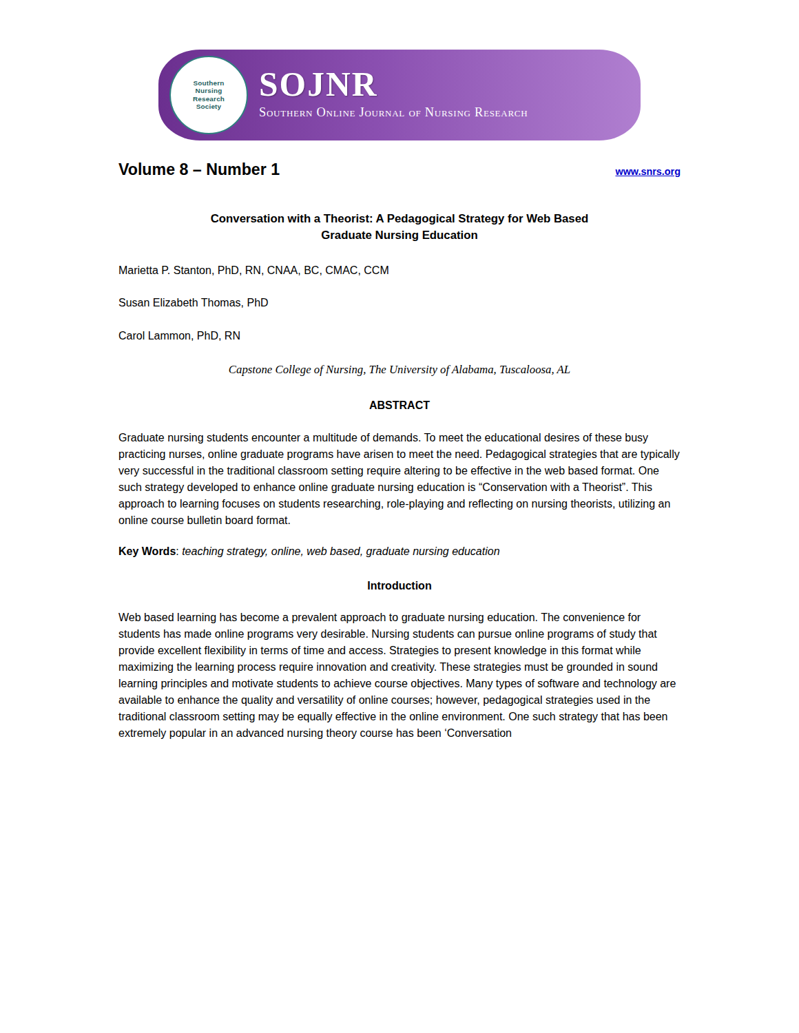Southern Nursing Research Society
SOJNR
Southern Online Journal of Nursing Research
Volume 8 – Number 1 www.snrs.org
Conversation with a Theorist: A Pedagogical Strategy for Web Based
Graduate Nursing Education
Marietta P. Stanton, PhD, RN, CNAA, BC, CMAC, CCM
Susan Elizabeth Thomas, PhD
Carol Lammon, PhD, RN
Capstone College of Nursing, The University of Alabama, Tuscaloosa, AL
ABSTRACT
Graduate nursing students encounter a multitude of demands. To meet the educational desires of these busy practicing nurses, online graduate programs have arisen to meet the need. Pedagogical strategies that are typically very successful in the traditional classroom setting require altering to be effective in the web based format. One such strategy developed to enhance online graduate nursing education is “Conservation with a Theorist”. This approach to learning focuses on students researching, role-playing and reflecting on nursing theorists, utilizing an online course bulletin board format.
Key Words: teaching strategy, online, web based, graduate nursing education
Introduction
Web based learning has become a prevalent approach to graduate nursing education. The convenience for students has made online programs very desirable. Nursing students can pursue online programs of study that provide excellent flexibility in terms of time and access. Strategies to present knowledge in this format while maximizing the learning process require innovation and creativity. These strategies must be grounded in sound learning principles and motivate students to achieve course objectives. Many types of software and technology are available to enhance the quality and versatility of online courses; however, pedagogical strategies used in the traditional classroom setting may be equally effective in the online environment. One such strategy that has been extremely popular in an advanced nursing theory course has been ‘Conversation